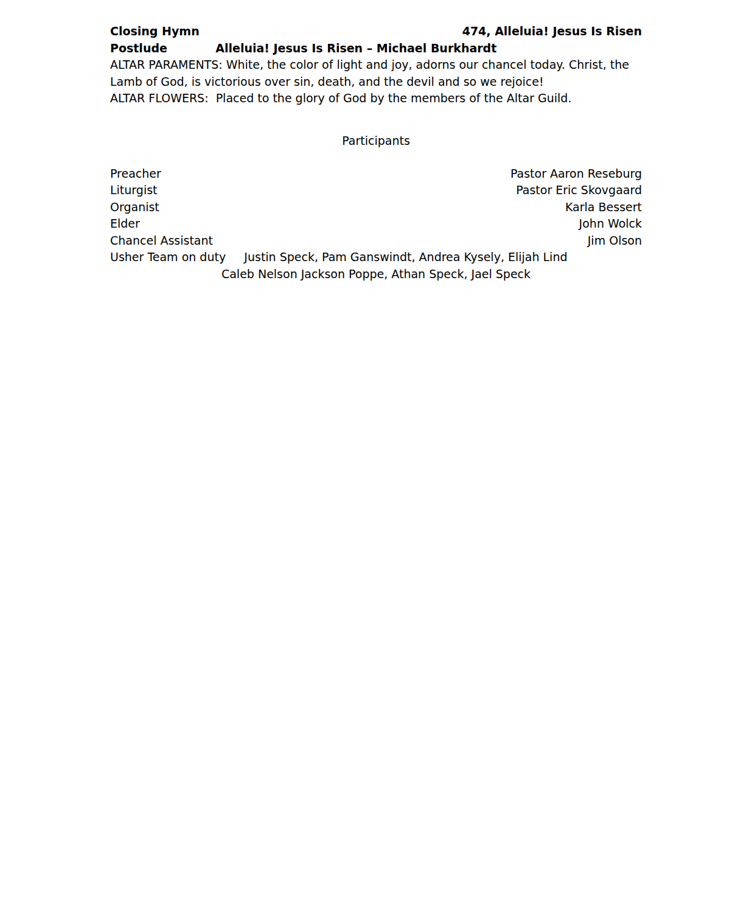Closing Hymn 474, Alleluia! Jesus Is Risen
Postlude Alleluia! Jesus Is Risen – Michael Burkhardt
ALTAR PARAMENTS: White, the color of light and joy, adorns our chancel today. Christ, the Lamb of God, is victorious over sin, death, and the devil and so we rejoice!
ALTAR FLOWERS: Placed to the glory of God by the members of the Altar Guild.
Participants
| Preacher | Pastor Aaron Reseburg |
| Liturgist | Pastor Eric Skovgaard |
| Organist | Karla Bessert |
| Elder | John Wolck |
| Chancel Assistant | Jim Olson |
| Usher Team on duty Justin Speck, Pam Ganswindt, Andrea Kysely, Elijah Lind |
| Caleb Nelson Jackson Poppe, Athan Speck, Jael Speck |